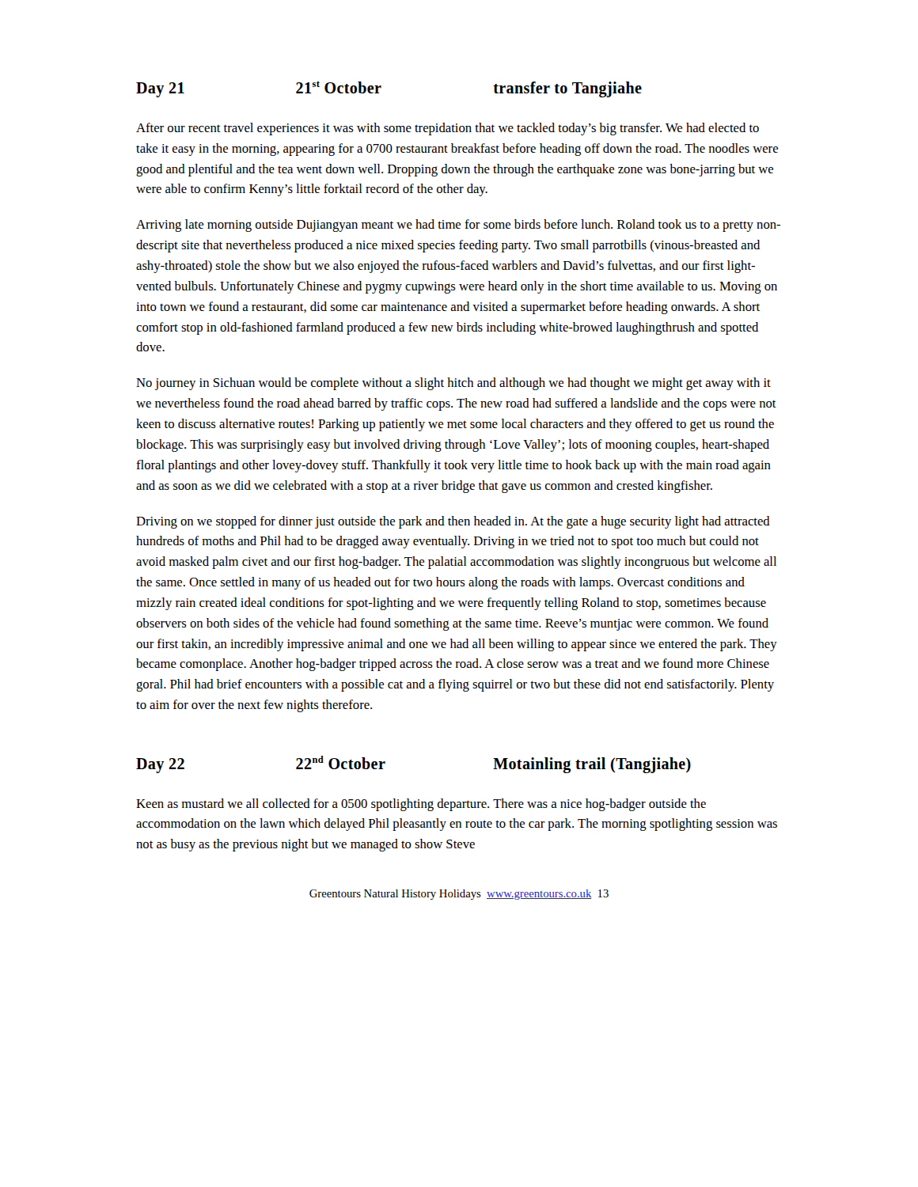Day 2121st Octobertransfer to Tangjiahe
After our recent travel experiences it was with some trepidation that we tackled today’s big transfer. We had elected to take it easy in the morning, appearing for a 0700 restaurant breakfast before heading off down the road. The noodles were good and plentiful and the tea went down well. Dropping down the through the earthquake zone was bone-jarring but we were able to confirm Kenny’s little forktail record of the other day.
Arriving late morning outside Dujiangyan meant we had time for some birds before lunch. Roland took us to a pretty non-descript site that nevertheless produced a nice mixed species feeding party. Two small parrotbills (vinous-breasted and ashy-throated) stole the show but we also enjoyed the rufous-faced warblers and David’s fulvettas, and our first light-vented bulbuls. Unfortunately Chinese and pygmy cupwings were heard only in the short time available to us. Moving on into town we found a restaurant, did some car maintenance and visited a supermarket before heading onwards. A short comfort stop in old-fashioned farmland produced a few new birds including white-browed laughingthrush and spotted dove.
No journey in Sichuan would be complete without a slight hitch and although we had thought we might get away with it we nevertheless found the road ahead barred by traffic cops. The new road had suffered a landslide and the cops were not keen to discuss alternative routes! Parking up patiently we met some local characters and they offered to get us round the blockage. This was surprisingly easy but involved driving through ‘Love Valley’; lots of mooning couples, heart-shaped floral plantings and other lovey-dovey stuff. Thankfully it took very little time to hook back up with the main road again and as soon as we did we celebrated with a stop at a river bridge that gave us common and crested kingfisher.
Driving on we stopped for dinner just outside the park and then headed in. At the gate a huge security light had attracted hundreds of moths and Phil had to be dragged away eventually. Driving in we tried not to spot too much but could not avoid masked palm civet and our first hog-badger. The palatial accommodation was slightly incongruous but welcome all the same. Once settled in many of us headed out for two hours along the roads with lamps. Overcast conditions and mizzly rain created ideal conditions for spot-lighting and we were frequently telling Roland to stop, sometimes because observers on both sides of the vehicle had found something at the same time. Reeve’s muntjac were common. We found our first takin, an incredibly impressive animal and one we had all been willing to appear since we entered the park. They became comonplace. Another hog-badger tripped across the road. A close serow was a treat and we found more Chinese goral. Phil had brief encounters with a possible cat and a flying squirrel or two but these did not end satisfactorily. Plenty to aim for over the next few nights therefore.
Day 2222nd October Motainling trail (Tangjiahe)
Keen as mustard we all collected for a 0500 spotlighting departure. There was a nice hog-badger outside the accommodation on the lawn which delayed Phil pleasantly en route to the car park. The morning spotlighting session was not as busy as the previous night but we managed to show Steve
Greentours Natural History Holidays www.greentours.co.uk 13